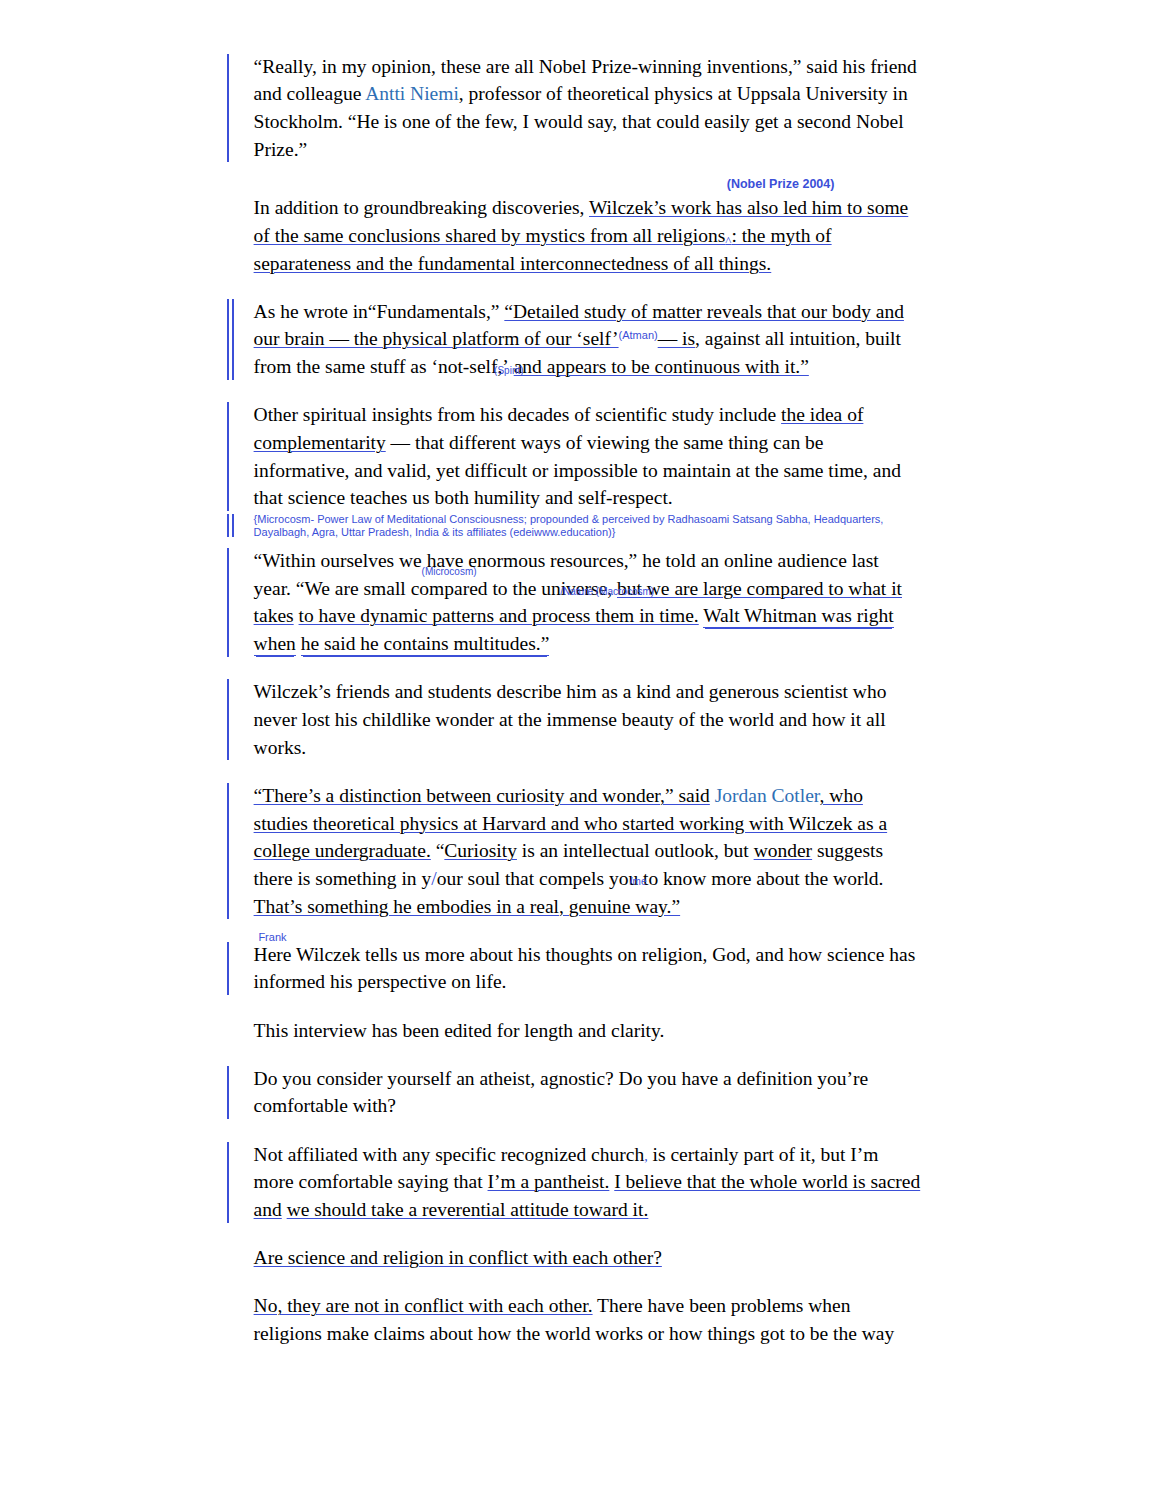“Really, in my opinion, these are all Nobel Prize-winning inventions,” said his friend and colleague Antti Niemi, professor of theoretical physics at Uppsala University in Stockholm. “He is one of the few, I would say, that could easily get a second Nobel Prize.”
(Nobel Prize 2004)
In addition to groundbreaking discoveries, Wilczek’s work has also led him to some of the same conclusions shared by mystics from all religions^: the myth of separateness and the fundamental interconnectedness of all things.
As he wrote in“Fundamentals,” “Detailed study of matter reveals that our body and our brain — the physical platform of our ‘self’(Atman)— is, against all intuition, built from the same stuff as ‘not-self,’(Spirit) and appears to be continuous with it.”
Other spiritual insights from his decades of scientific study include the idea of complementarity — that different ways of viewing the same thing can be informative, and valid, yet difficult or impossible to maintain at the same time, and that science teaches us both humility and self-respect.
{Microcosm- Power Law of Meditational Consciousness; propounded & perceived by Radhasoami Satsang Sabha, Headquarters, Dayalbagh, Agra, Uttar Pradesh, India & its affiliates (edeiwww.education)}
“Within ourselves we have enormous resources,” he told an online audience last year. “We are small (Microcosm) compared to the universe/Nature (Macrocosm), but we are large compared to what it takes to have dynamic patterns and process them in time. Walt Whitman was right when he said he contains multitudes.”
Wilczek’s friends and students describe him as a kind and generous scientist who never lost his childlike wonder at the immense beauty of the world and how it all works.
“There’s a distinction between curiosity and wonder,” said Jordan Cotler, who studies theoretical physics at Harvard and who started working with Wilczek as a college undergraduate. “Curiosity is an intellectual outlook, but wonder suggests there is something in y/our soul that compels you/me to know more about the world. That’s something he embodies in a real, genuine way.”
Frank Here Wilczek tells us more about his thoughts on religion, God, and how science has informed his perspective on life.
This interview has been edited for length and clarity.
Do you consider yourself an atheist, agnostic? Do you have a definition you’re comfortable with?
Not affiliated with any specific recognized church, is certainly part of it, but I’m more comfortable saying that I’m a pantheist. I believe that the whole world is sacred and we should take a reverential attitude toward it.
Are science and religion in conflict with each other?
No, they are not in conflict with each other. There have been problems when religions make claims about how the world works or how things got to be the way